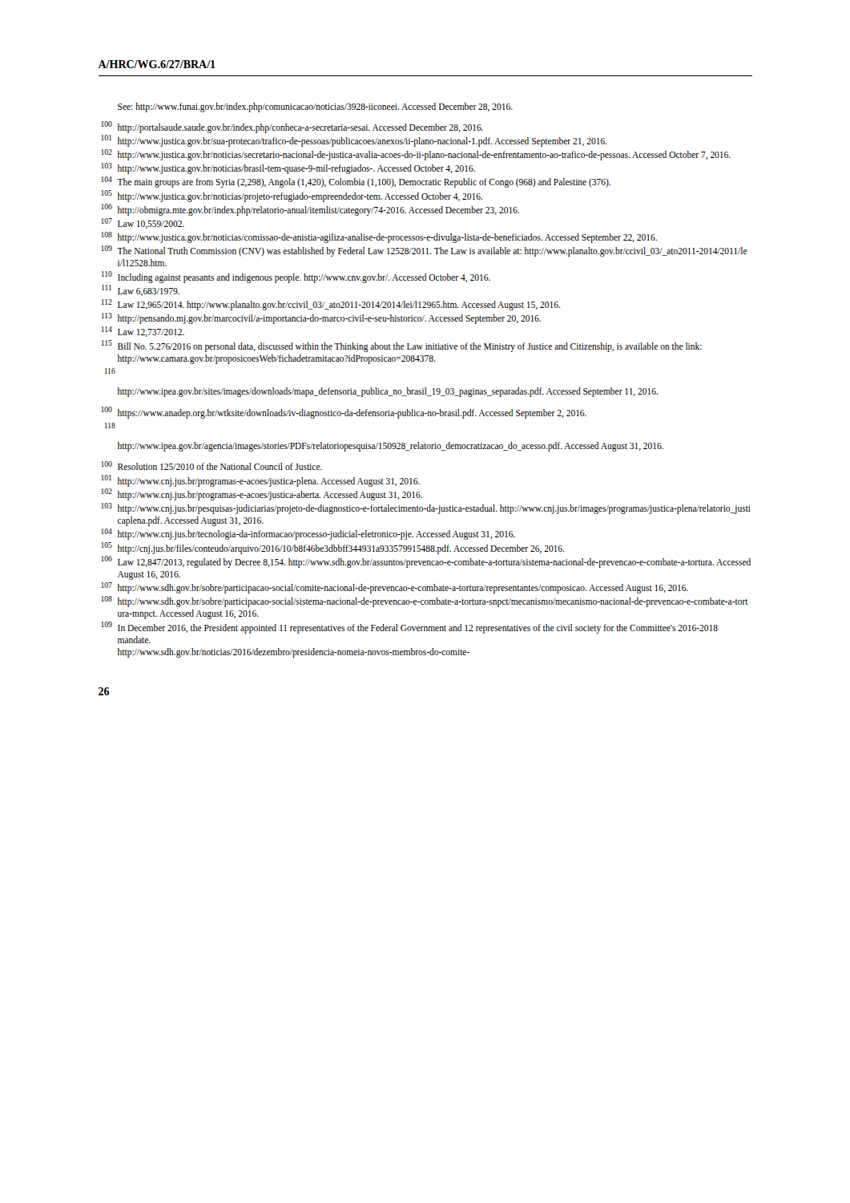A/HRC/WG.6/27/BRA/1
See: http://www.funai.gov.br/index.php/comunicacao/noticias/3928-iiconeei. Accessed December 28, 2016.
http://portalsaude.saude.gov.br/index.php/conheca-a-secretaria-sesai. Accessed December 28, 2016.
http://www.justica.gov.br/sua-protecao/trafico-de-pessoas/publicacoes/anexos/ii-plano-nacional-1.pdf. Accessed September 21, 2016.
http://www.justica.gov.br/noticias/secretario-nacional-de-justica-avalia-acoes-do-ii-plano-nacional-de-enfrentamento-ao-trafico-de-pessoas. Accessed October 7, 2016.
http://www.justica.gov.br/noticias/brasil-tem-quase-9-mil-refugiados-. Accessed October 4, 2016.
The main groups are from Syria (2,298), Angola (1,420), Colombia (1,100), Democratic Republic of Congo (968) and Palestine (376).
http://www.justica.gov.br/noticias/projeto-refugiado-empreendedor-tem. Accessed October 4, 2016.
http://obmigra.mte.gov.br/index.php/relatorio-anual/itemlist/category/74-2016. Accessed December 23, 2016.
Law 10,559/2002.
http://www.justica.gov.br/noticias/comissao-de-anistia-agiliza-analise-de-processos-e-divulga-lista-de-beneficiados. Accessed September 22, 2016.
The National Truth Commission (CNV) was established by Federal Law 12528/2011. The Law is available at: http://www.planalto.gov.br/ccivil_03/_ato2011-2014/2011/lei/l12528.htm.
Including against peasants and indigenous people. http://www.cnv.gov.br/. Accessed October 4, 2016.
Law 6,683/1979.
Law 12,965/2014. http://www.planalto.gov.br/ccivil_03/_ato2011-2014/2014/lei/l12965.htm. Accessed August 15, 2016.
http://pensando.mj.gov.br/marcocivil/a-importancia-do-marco-civil-e-seu-historico/. Accessed September 20, 2016.
Law 12,737/2012.
Bill No. 5.276/2016 on personal data, discussed within the Thinking about the Law initiative of the Ministry of Justice and Citizenship, is available on the link:
http://www.camara.gov.br/proposicoesWeb/fichadetramitacao?idProposicao=2084378.
116
http://www.ipea.gov.br/sites/images/downloads/mapa_defensoria_publica_no_brasil_19_03_paginas_separadas.pdf. Accessed September 11, 2016.
https://www.anadep.org.br/wtksite/downloads/iv-diagnostico-da-defensoria-publica-no-brasil.pdf. Accessed September 2, 2016.
118
http://www.ipea.gov.br/agencia/images/stories/PDFs/relatoriopesquisa/150928_relatorio_democratizacao_do_acesso.pdf. Accessed August 31, 2016.
Resolution 125/2010 of the National Council of Justice.
http://www.cnj.jus.br/programas-e-acoes/justica-plena. Accessed August 31, 2016.
http://www.cnj.jus.br/programas-e-acoes/justica-aberta. Accessed August 31, 2016.
http://www.cnj.jus.br/pesquisas-judiciarias/projeto-de-diagnostico-e-fortalecimento-da-justica-estadual. http://www.cnj.jus.br/images/programas/justica-plena/relatorio_justicaplena.pdf. Accessed August 31, 2016.
http://www.cnj.jus.br/tecnologia-da-informacao/processo-judicial-eletronico-pje. Accessed August 31, 2016.
http://cnj.jus.br/files/conteudo/arquivo/2016/10/b8f46be3dbbff344931a933579915488.pdf. Accessed December 26, 2016.
Law 12,847/2013, regulated by Decree 8,154. http://www.sdh.gov.br/assuntos/prevencao-e-combate-a-tortura/sistema-nacional-de-prevencao-e-combate-a-tortura. Accessed August 16, 2016.
http://www.sdh.gov.br/sobre/participacao-social/comite-nacional-de-prevencao-e-combate-a-tortura/representantes/composicao. Accessed August 16, 2016.
http://www.sdh.gov.br/sobre/participacao-social/sistema-nacional-de-prevencao-e-combate-a-tortura-snpct/mecanismo/mecanismo-nacional-de-prevencao-e-combate-a-tortura-mnpct. Accessed August 16, 2016.
In December 2016, the President appointed 11 representatives of the Federal Government and 12 representatives of the civil society for the Committee's 2016-2018 mandate.
http://www.sdh.gov.br/noticias/2016/dezembro/presidencia-nomeia-novos-membros-do-comite-
26